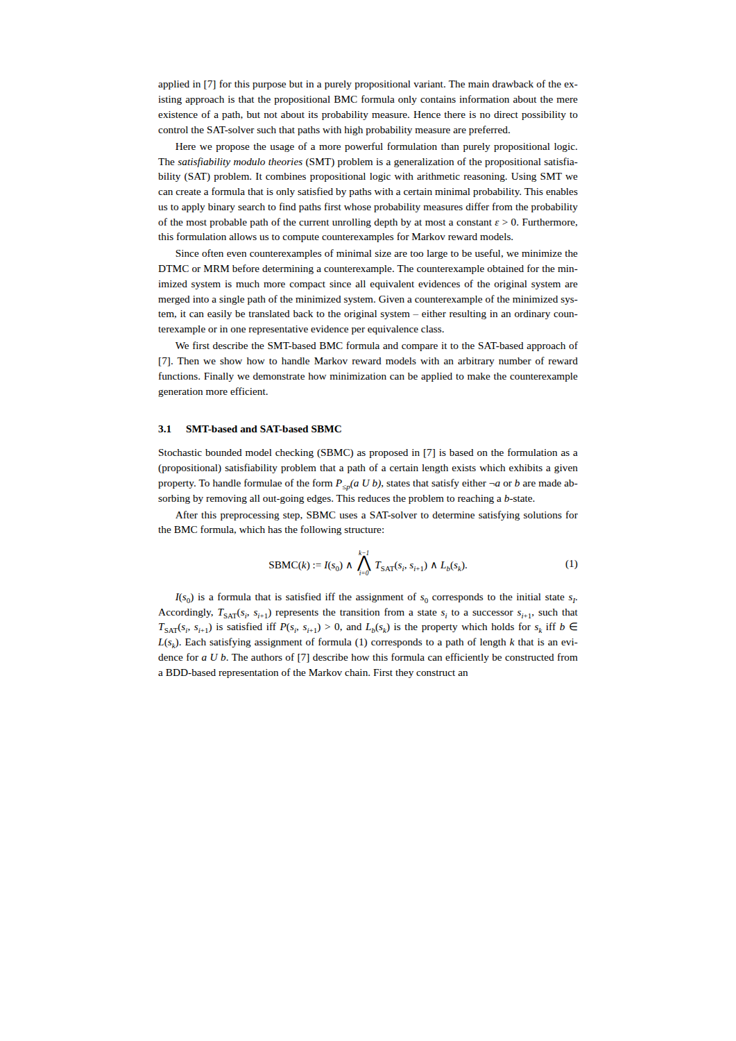applied in [7] for this purpose but in a purely propositional variant. The main drawback of the existing approach is that the propositional BMC formula only contains information about the mere existence of a path, but not about its probability measure. Hence there is no direct possibility to control the SAT-solver such that paths with high probability measure are preferred.
Here we propose the usage of a more powerful formulation than purely propositional logic. The satisfiability modulo theories (SMT) problem is a generalization of the propositional satisfiability (SAT) problem. It combines propositional logic with arithmetic reasoning. Using SMT we can create a formula that is only satisfied by paths with a certain minimal probability. This enables us to apply binary search to find paths first whose probability measures differ from the probability of the most probable path of the current unrolling depth by at most a constant ε > 0. Furthermore, this formulation allows us to compute counterexamples for Markov reward models.
Since often even counterexamples of minimal size are too large to be useful, we minimize the DTMC or MRM before determining a counterexample. The counterexample obtained for the minimized system is much more compact since all equivalent evidences of the original system are merged into a single path of the minimized system. Given a counterexample of the minimized system, it can easily be translated back to the original system – either resulting in an ordinary counterexample or in one representative evidence per equivalence class.
We first describe the SMT-based BMC formula and compare it to the SAT-based approach of [7]. Then we show how to handle Markov reward models with an arbitrary number of reward functions. Finally we demonstrate how minimization can be applied to make the counterexample generation more efficient.
3.1 SMT-based and SAT-based SBMC
Stochastic bounded model checking (SBMC) as proposed in [7] is based on the formulation as a (propositional) satisfiability problem that a path of a certain length exists which exhibits a given property. To handle formulae of the form P≤p(a U b), states that satisfy either ¬a or b are made absorbing by removing all out-going edges. This reduces the problem to reaching a b-state.
After this preprocessing step, SBMC uses a SAT-solver to determine satisfying solutions for the BMC formula, which has the following structure:
SBMC(k) := I(s0) ∧ k−1⋀i=0 TSAT(si, si+1) ∧ Lb(sk). (1)
I(s0) is a formula that is satisfied iff the assignment of s0 corresponds to the initial state sI. Accordingly, TSAT(si, si+1) represents the transition from a state si to a successor si+1, such that TSAT(si, si+1) is satisfied iff P(si, si+1) > 0, and Lb(sk) is the property which holds for sk iff b ∈ L(sk). Each satisfying assignment of formula (1) corresponds to a path of length k that is an evidence for a U b. The authors of [7] describe how this formula can efficiently be constructed from a BDD-based representation of the Markov chain. First they construct an